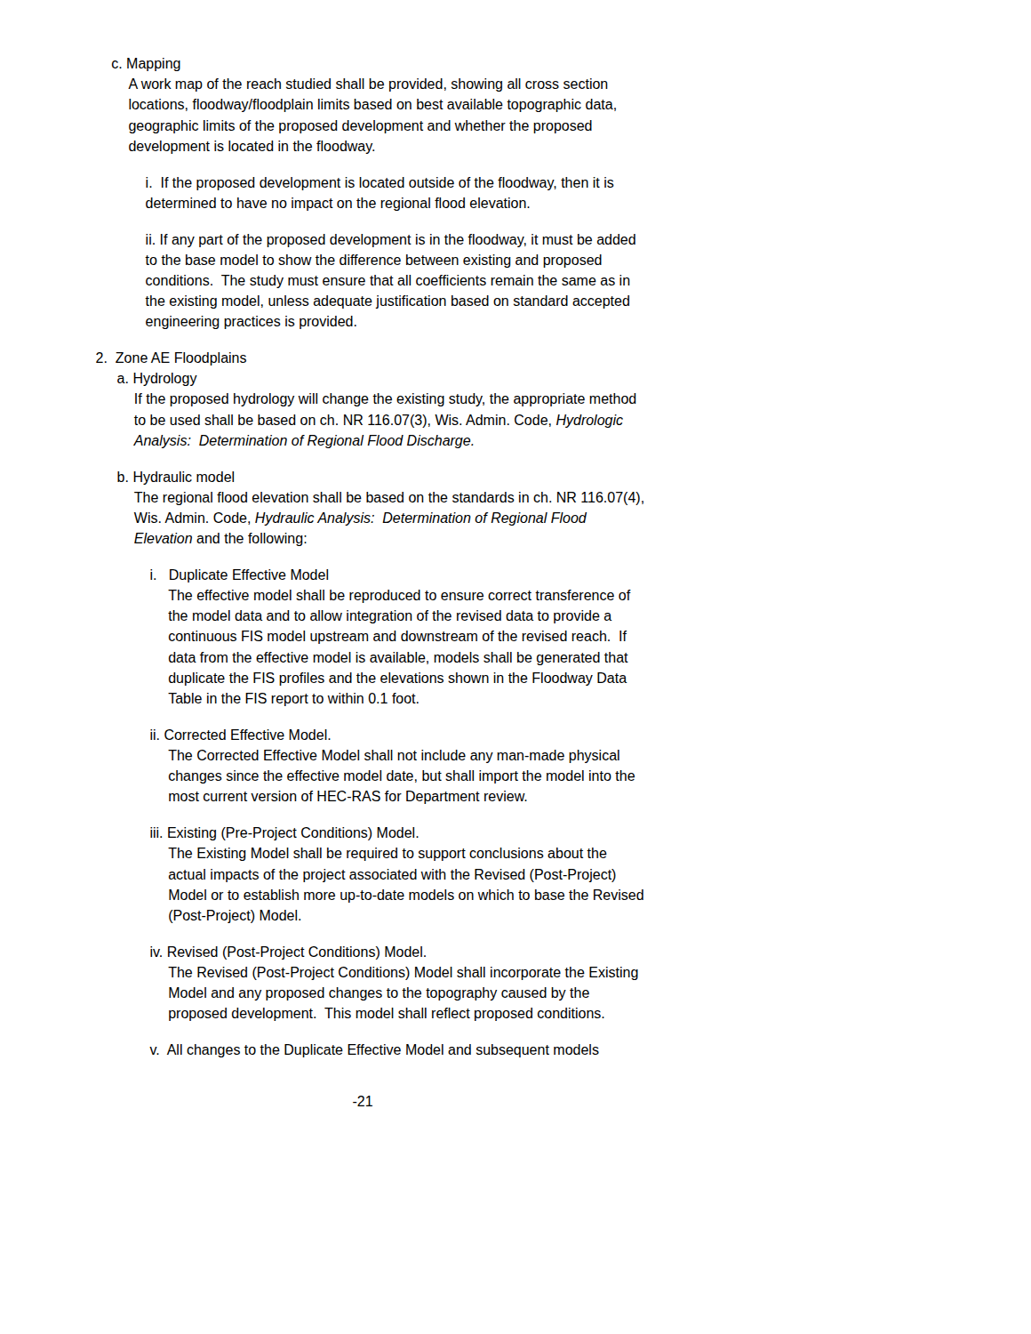c. Mapping
A work map of the reach studied shall be provided, showing all cross section locations, floodway/floodplain limits based on best available topographic data, geographic limits of the proposed development and whether the proposed development is located in the floodway.
i. If the proposed development is located outside of the floodway, then it is determined to have no impact on the regional flood elevation.
ii. If any part of the proposed development is in the floodway, it must be added to the base model to show the difference between existing and proposed conditions. The study must ensure that all coefficients remain the same as in the existing model, unless adequate justification based on standard accepted engineering practices is provided.
2. Zone AE Floodplains
a. Hydrology
If the proposed hydrology will change the existing study, the appropriate method to be used shall be based on ch. NR 116.07(3), Wis. Admin. Code, Hydrologic Analysis: Determination of Regional Flood Discharge.
b. Hydraulic model
The regional flood elevation shall be based on the standards in ch. NR 116.07(4), Wis. Admin. Code, Hydraulic Analysis: Determination of Regional Flood Elevation and the following:
i. Duplicate Effective Model
The effective model shall be reproduced to ensure correct transference of the model data and to allow integration of the revised data to provide a continuous FIS model upstream and downstream of the revised reach. If data from the effective model is available, models shall be generated that duplicate the FIS profiles and the elevations shown in the Floodway Data Table in the FIS report to within 0.1 foot.
ii. Corrected Effective Model.
The Corrected Effective Model shall not include any man-made physical changes since the effective model date, but shall import the model into the most current version of HEC-RAS for Department review.
iii. Existing (Pre-Project Conditions) Model.
The Existing Model shall be required to support conclusions about the actual impacts of the project associated with the Revised (Post-Project) Model or to establish more up-to-date models on which to base the Revised (Post-Project) Model.
iv. Revised (Post-Project Conditions) Model.
The Revised (Post-Project Conditions) Model shall incorporate the Existing Model and any proposed changes to the topography caused by the proposed development. This model shall reflect proposed conditions.
v. All changes to the Duplicate Effective Model and subsequent models
-21